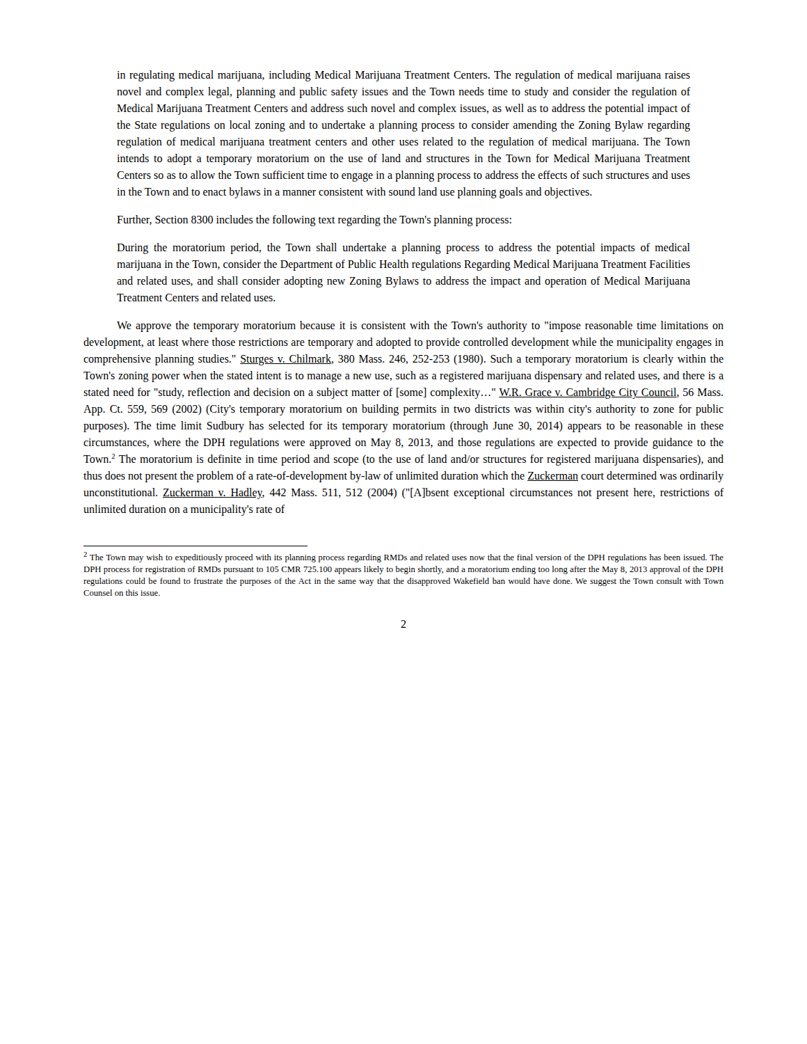in regulating medical marijuana, including Medical Marijuana Treatment Centers. The regulation of medical marijuana raises novel and complex legal, planning and public safety issues and the Town needs time to study and consider the regulation of Medical Marijuana Treatment Centers and address such novel and complex issues, as well as to address the potential impact of the State regulations on local zoning and to undertake a planning process to consider amending the Zoning Bylaw regarding regulation of medical marijuana treatment centers and other uses related to the regulation of medical marijuana. The Town intends to adopt a temporary moratorium on the use of land and structures in the Town for Medical Marijuana Treatment Centers so as to allow the Town sufficient time to engage in a planning process to address the effects of such structures and uses in the Town and to enact bylaws in a manner consistent with sound land use planning goals and objectives.
Further, Section 8300 includes the following text regarding the Town's planning process:
During the moratorium period, the Town shall undertake a planning process to address the potential impacts of medical marijuana in the Town, consider the Department of Public Health regulations Regarding Medical Marijuana Treatment Facilities and related uses, and shall consider adopting new Zoning Bylaws to address the impact and operation of Medical Marijuana Treatment Centers and related uses.
We approve the temporary moratorium because it is consistent with the Town's authority to "impose reasonable time limitations on development, at least where those restrictions are temporary and adopted to provide controlled development while the municipality engages in comprehensive planning studies." Sturges v. Chilmark, 380 Mass. 246, 252-253 (1980). Such a temporary moratorium is clearly within the Town's zoning power when the stated intent is to manage a new use, such as a registered marijuana dispensary and related uses, and there is a stated need for "study, reflection and decision on a subject matter of [some] complexity…" W.R. Grace v. Cambridge City Council, 56 Mass. App. Ct. 559, 569 (2002) (City's temporary moratorium on building permits in two districts was within city's authority to zone for public purposes). The time limit Sudbury has selected for its temporary moratorium (through June 30, 2014) appears to be reasonable in these circumstances, where the DPH regulations were approved on May 8, 2013, and those regulations are expected to provide guidance to the Town.2 The moratorium is definite in time period and scope (to the use of land and/or structures for registered marijuana dispensaries), and thus does not present the problem of a rate-of-development by-law of unlimited duration which the Zuckerman court determined was ordinarily unconstitutional. Zuckerman v. Hadley, 442 Mass. 511, 512 (2004) ("[A]bsent exceptional circumstances not present here, restrictions of unlimited duration on a municipality's rate of
2 The Town may wish to expeditiously proceed with its planning process regarding RMDs and related uses now that the final version of the DPH regulations has been issued. The DPH process for registration of RMDs pursuant to 105 CMR 725.100 appears likely to begin shortly, and a moratorium ending too long after the May 8, 2013 approval of the DPH regulations could be found to frustrate the purposes of the Act in the same way that the disapproved Wakefield ban would have done. We suggest the Town consult with Town Counsel on this issue.
2